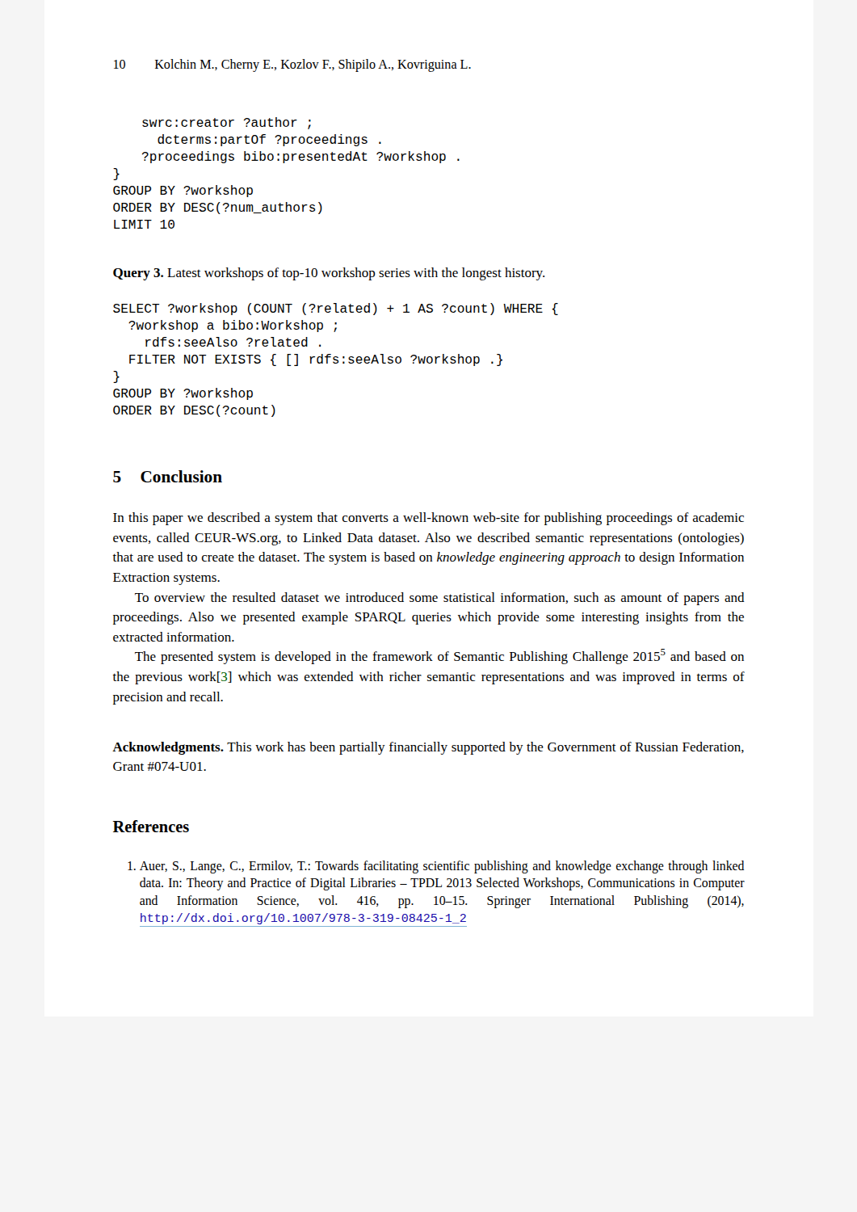10 Kolchin M., Cherny E., Kozlov F., Shipilo A., Kovriguina L.
swrc:creator ?author ;
  dcterms:partOf ?proceedings .
?proceedings bibo:presentedAt ?workshop .
}
GROUP BY ?workshop
ORDER BY DESC(?num_authors)
LIMIT 10
Query 3. Latest workshops of top-10 workshop series with the longest history.
SELECT ?workshop (COUNT (?related) + 1 AS ?count) WHERE {
  ?workshop a bibo:Workshop ;
    rdfs:seeAlso ?related .
  FILTER NOT EXISTS { [] rdfs:seeAlso ?workshop .}
}
GROUP BY ?workshop
ORDER BY DESC(?count)
5 Conclusion
In this paper we described a system that converts a well-known web-site for publishing proceedings of academic events, called CEUR-WS.org, to Linked Data dataset. Also we described semantic representations (ontologies) that are used to create the dataset. The system is based on knowledge engineering approach to design Information Extraction systems.
To overview the resulted dataset we introduced some statistical information, such as amount of papers and proceedings. Also we presented example SPARQL queries which provide some interesting insights from the extracted information.
The presented system is developed in the framework of Semantic Publishing Challenge 20155 and based on the previous work[3] which was extended with richer semantic representations and was improved in terms of precision and recall.
Acknowledgments. This work has been partially financially supported by the Government of Russian Federation, Grant #074-U01.
References
Auer, S., Lange, C., Ermilov, T.: Towards facilitating scientific publishing and knowledge exchange through linked data. In: Theory and Practice of Digital Libraries – TPDL 2013 Selected Workshops, Communications in Computer and Information Science, vol. 416, pp. 10–15. Springer International Publishing (2014), http://dx.doi.org/10.1007/978-3-319-08425-1_2